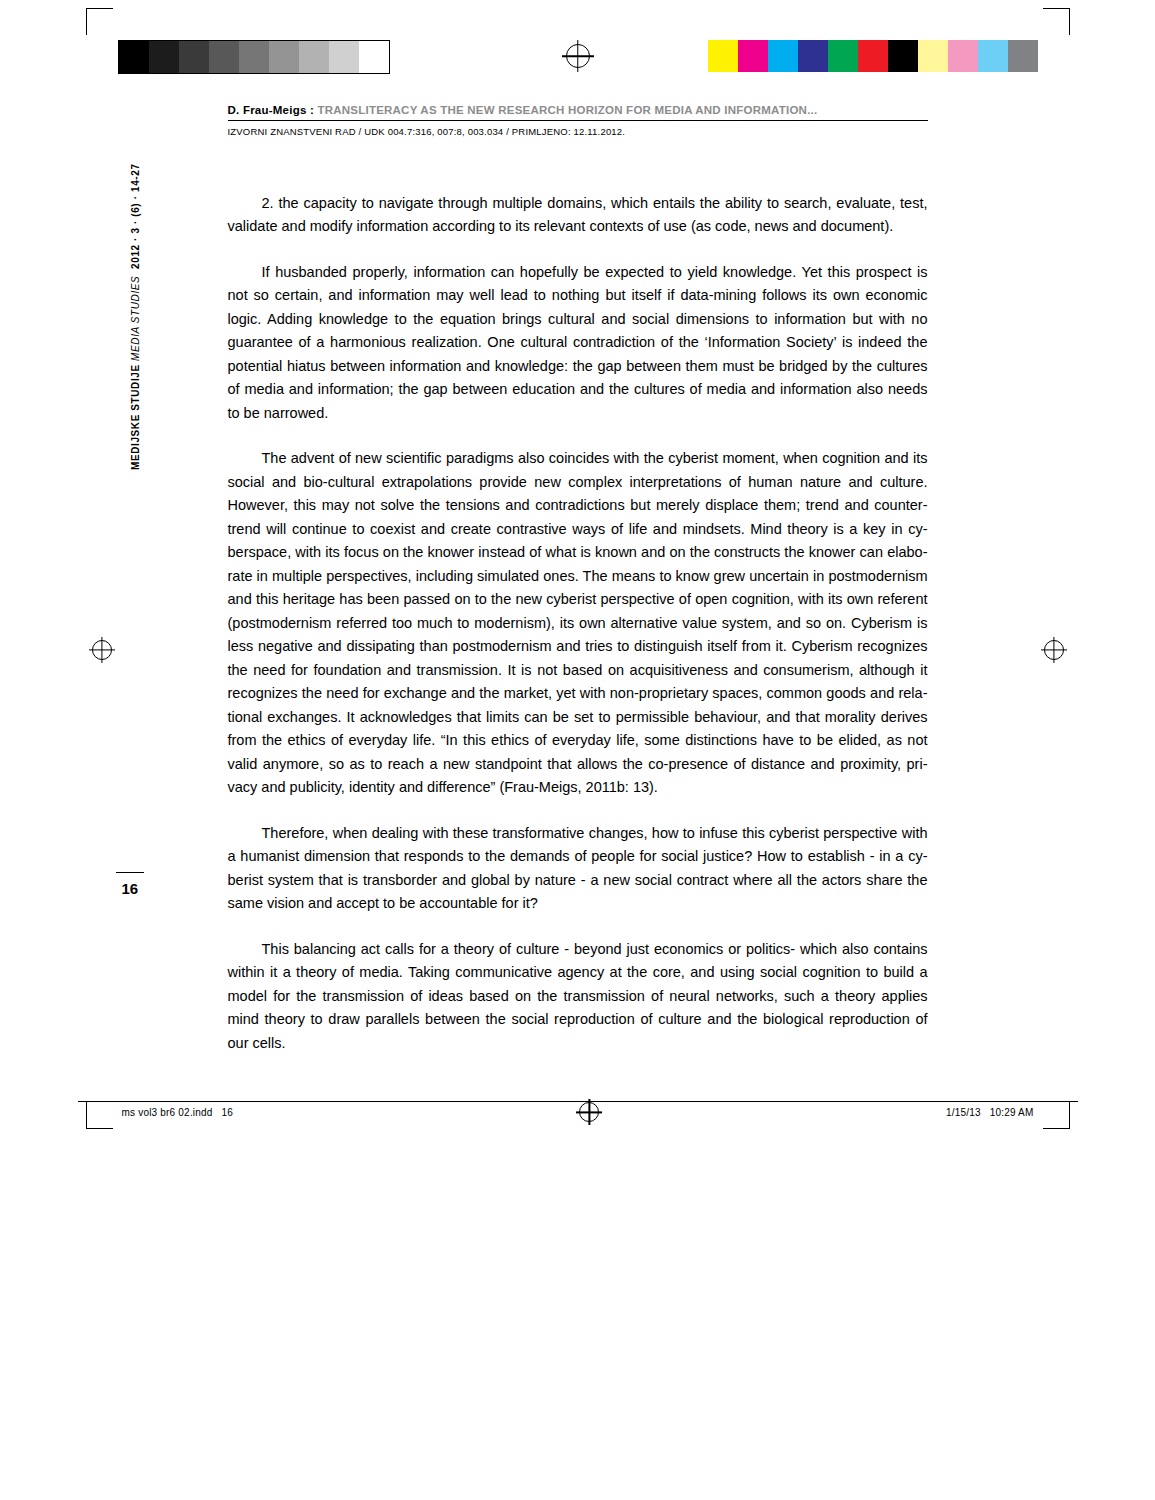D. Frau-Meigs : TRANSLITERACY AS THE NEW RESEARCH HORIZON FOR MEDIA AND INFORMATION...
IZVORNI ZNANSTVENI RAD / UDK 004.7:316, 007:8, 003.034 / PRIMLJENO: 12.11.2012.
MEDIJSKE STUDIJE MEDIA STUDIES 2012 · 3 · (6) · 14-27
16
2. the capacity to navigate through multiple domains, which entails the ability to search, evaluate, test, validate and modify information according to its relevant contexts of use (as code, news and document).
If husbanded properly, information can hopefully be expected to yield knowledge. Yet this prospect is not so certain, and information may well lead to nothing but itself if data-mining follows its own economic logic. Adding knowledge to the equation brings cultural and social dimensions to information but with no guarantee of a harmonious realization. One cultural contradiction of the ‘Information Society’ is indeed the potential hiatus between information and knowledge: the gap between them must be bridged by the cultures of media and information; the gap between education and the cultures of media and information also needs to be narrowed.
The advent of new scientific paradigms also coincides with the cyberist moment, when cognition and its social and bio-cultural extrapolations provide new complex interpretations of human nature and culture. However, this may not solve the tensions and contradictions but merely displace them; trend and counter-trend will continue to coexist and create contrastive ways of life and mindsets. Mind theory is a key in cyberspace, with its focus on the knower instead of what is known and on the constructs the knower can elaborate in multiple perspectives, including simulated ones. The means to know grew uncertain in postmodernism and this heritage has been passed on to the new cyberist perspective of open cognition, with its own referent (postmodernism referred too much to modernism), its own alternative value system, and so on. Cyberism is less negative and dissipating than postmodernism and tries to distinguish itself from it. Cyberism recognizes the need for foundation and transmission. It is not based on acquisitiveness and consumerism, although it recognizes the need for exchange and the market, yet with non-proprietary spaces, common goods and relational exchanges. It acknowledges that limits can be set to permissible behaviour, and that morality derives from the ethics of everyday life. “In this ethics of everyday life, some distinctions have to be elided, as not valid anymore, so as to reach a new standpoint that allows the co-presence of distance and proximity, privacy and publicity, identity and difference” (Frau-Meigs, 2011b: 13).
Therefore, when dealing with these transformative changes, how to infuse this cyberist perspective with a humanist dimension that responds to the demands of people for social justice? How to establish - in a cyberist system that is transborder and global by nature - a new social contract where all the actors share the same vision and accept to be accountable for it?
This balancing act calls for a theory of culture - beyond just economics or politics- which also contains within it a theory of media. Taking communicative agency at the core, and using social cognition to build a model for the transmission of ideas based on the transmission of neural networks, such a theory applies mind theory to draw parallels between the social reproduction of culture and the biological reproduction of our cells.
ms vol3 br6 02.indd 16 1/15/13 10:29 AM